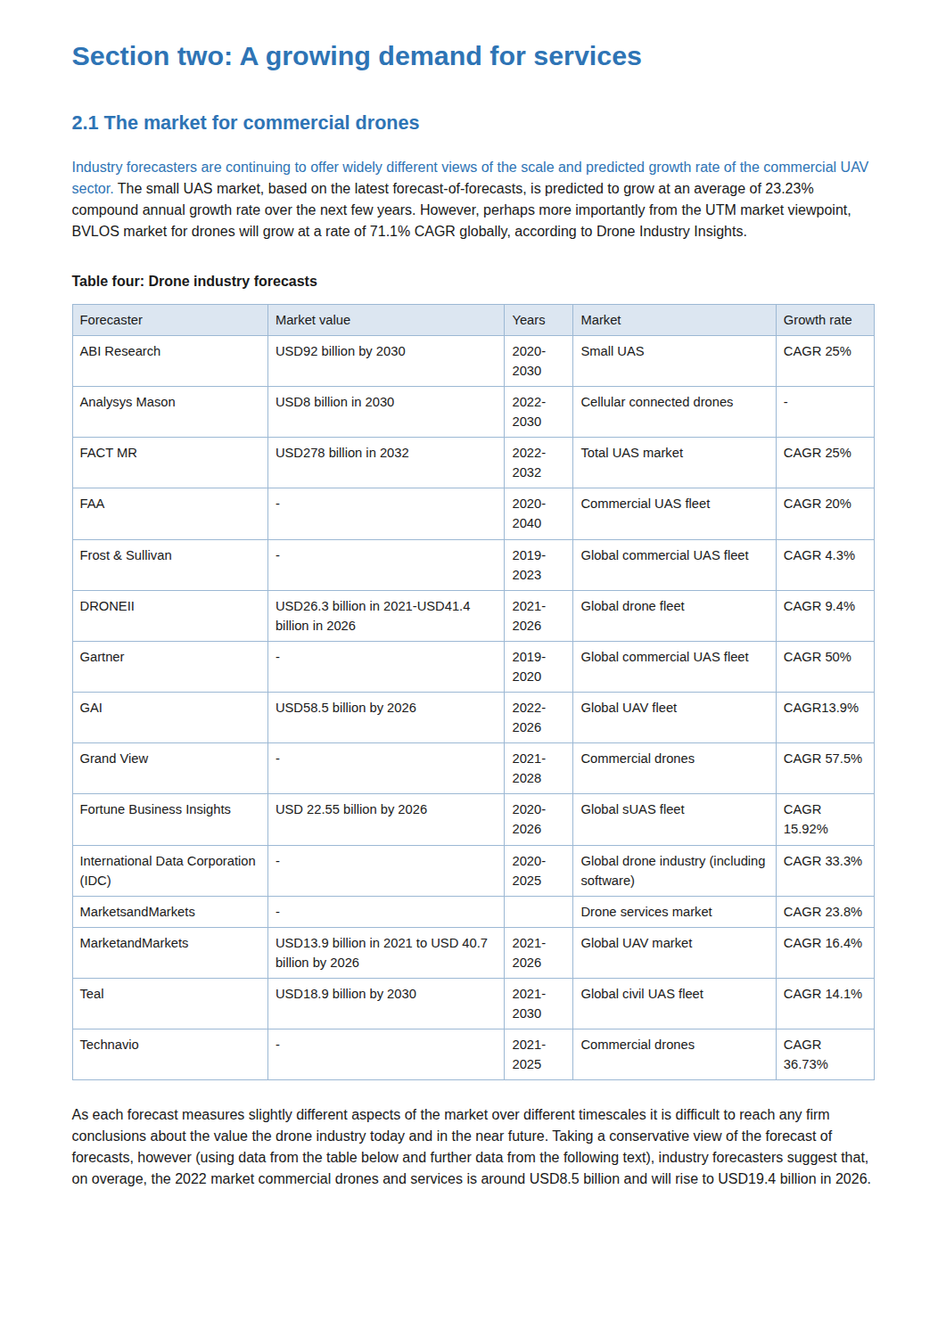Section two: A growing demand for services
2.1 The market for commercial drones
Industry forecasters are continuing to offer widely different views of the scale and predicted growth rate of the commercial UAV sector. The small UAS market, based on the latest forecast-of-forecasts, is predicted to grow at an average of 23.23% compound annual growth rate over the next few years. However, perhaps more importantly from the UTM market viewpoint, BVLOS market for drones will grow at a rate of 71.1% CAGR globally, according to Drone Industry Insights.
Table four: Drone industry forecasts
| Forecaster | Market value | Years | Market | Growth rate |
| --- | --- | --- | --- | --- |
| ABI Research | USD92 billion by 2030 | 2020-2030 | Small UAS | CAGR 25% |
| Analysys Mason | USD8 billion in 2030 | 2022-2030 | Cellular connected drones | - |
| FACT MR | USD278 billion in 2032 | 2022-2032 | Total UAS market | CAGR 25% |
| FAA | - | 2020-2040 | Commercial UAS fleet | CAGR 20% |
| Frost & Sullivan | - | 2019-2023 | Global commercial UAS fleet | CAGR 4.3% |
| DRONEII | USD26.3 billion in 2021-USD41.4 billion in 2026 | 2021-2026 | Global drone fleet | CAGR 9.4% |
| Gartner | - | 2019-2020 | Global commercial UAS fleet | CAGR 50% |
| GAI | USD58.5 billion by 2026 | 2022-2026 | Global UAV fleet | CAGR13.9% |
| Grand View | - | 2021-2028 | Commercial drones | CAGR 57.5% |
| Fortune Business Insights | USD 22.55 billion by 2026 | 2020-2026 | Global sUAS fleet | CAGR 15.92% |
| International Data Corporation (IDC) | - | 2020-2025 | Global drone industry (including software) | CAGR 33.3% |
| MarketsandMarkets | - | | Drone services market | CAGR 23.8% |
| MarketandMarkets | USD13.9 billion in 2021 to USD 40.7 billion by 2026 | 2021-2026 | Global UAV market | CAGR 16.4% |
| Teal | USD18.9 billion by 2030 | 2021-2030 | Global civil UAS fleet | CAGR 14.1% |
| Technavio | - | 2021-2025 | Commercial drones | CAGR 36.73% |
As each forecast measures slightly different aspects of the market over different timescales it is difficult to reach any firm conclusions about the value the drone industry today and in the near future. Taking a conservative view of the forecast of forecasts, however (using data from the table below and further data from the following text), industry forecasters suggest that, on overage, the 2022 market commercial drones and services is around USD8.5 billion and will rise to USD19.4 billion in 2026.